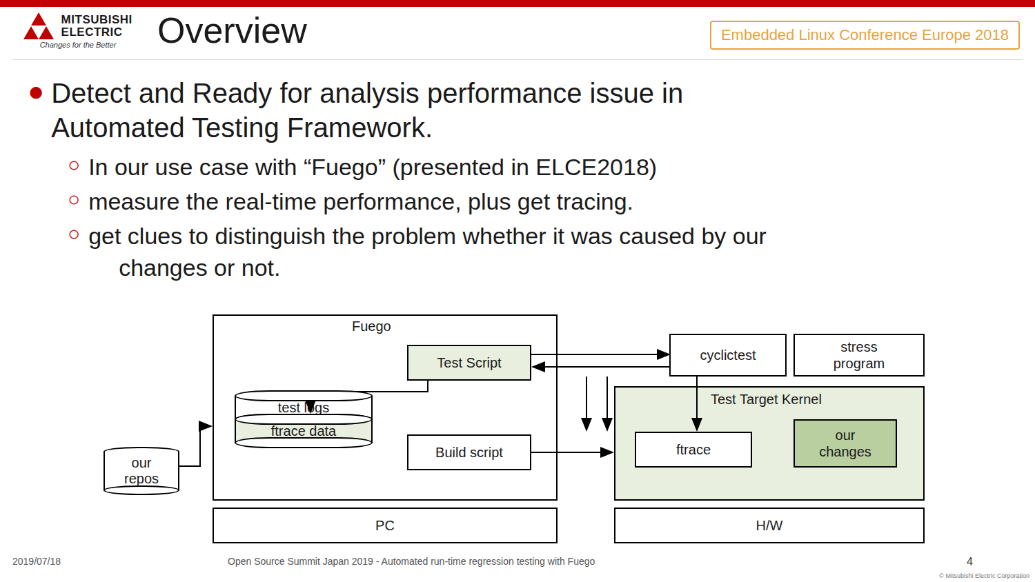MITSUBISHI ELECTRIC
Changes for the Better
Overview
Embedded Linux Conference Europe 2018
● Detect and Ready for analysis performance issue in
Automated Testing Framework.
○
In our use case with “Fuego” (presented in ELCE2018)
○
measure the real-time performance, plus get tracing.
○
get clues to distinguish the problem whether it was caused by our
changes or not.
Fuego
Test Script
Build script
test logs
ftrace data
our
repos
cyclictest
stress
program
Test Target Kernel
ftrace
our
changes
PC
H/W
2019/07/18
Open Source Summit Japan 2019 - Automated run-time regression testing with Fuego
4
© Mitsubishi Electric Corporation